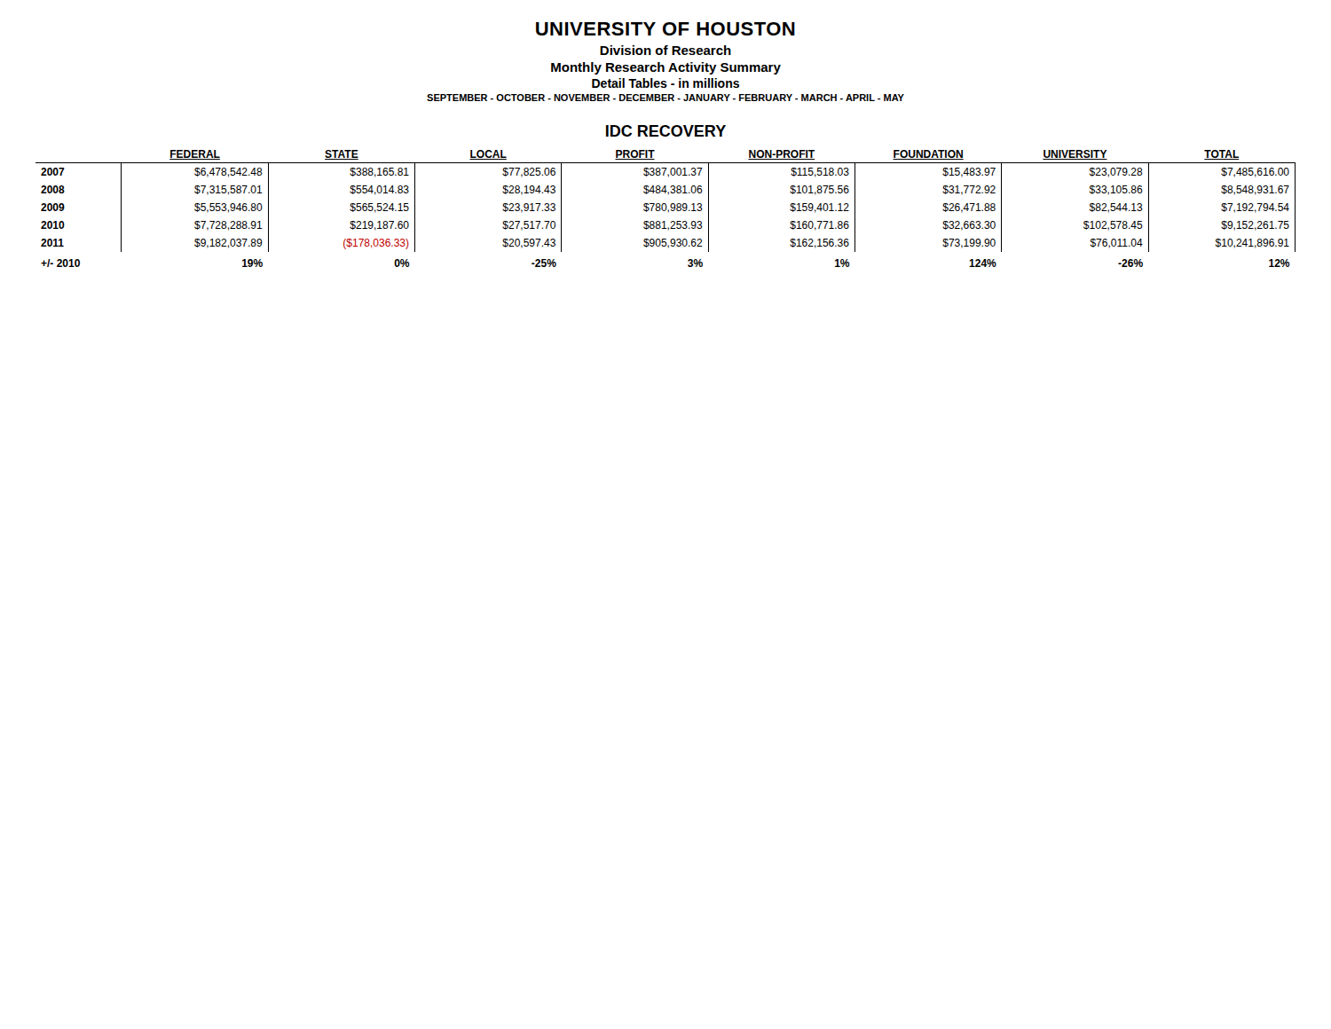UNIVERSITY OF HOUSTON
Division of Research
Monthly Research Activity Summary
Detail Tables - in millions
SEPTEMBER - OCTOBER - NOVEMBER - DECEMBER - JANUARY - FEBRUARY - MARCH - APRIL - MAY
IDC RECOVERY
| | FEDERAL | STATE | LOCAL | PROFIT | NON-PROFIT | FOUNDATION | UNIVERSITY | TOTAL |
| --- | --- | --- | --- | --- | --- | --- | --- | --- |
| 2007 | $6,478,542.48 | $388,165.81 | $77,825.06 | $387,001.37 | $115,518.03 | $15,483.97 | $23,079.28 | $7,485,616.00 |
| 2008 | $7,315,587.01 | $554,014.83 | $28,194.43 | $484,381.06 | $101,875.56 | $31,772.92 | $33,105.86 | $8,548,931.67 |
| 2009 | $5,553,946.80 | $565,524.15 | $23,917.33 | $780,989.13 | $159,401.12 | $26,471.88 | $82,544.13 | $7,192,794.54 |
| 2010 | $7,728,288.91 | $219,187.60 | $27,517.70 | $881,253.93 | $160,771.86 | $32,663.30 | $102,578.45 | $9,152,261.75 |
| 2011 | $9,182,037.89 | ($178,036.33) | $20,597.43 | $905,930.62 | $162,156.36 | $73,199.90 | $76,011.04 | $10,241,896.91 |
| +/- 2010 | 19% | 0% | -25% | 3% | 1% | 124% | -26% | 12% |